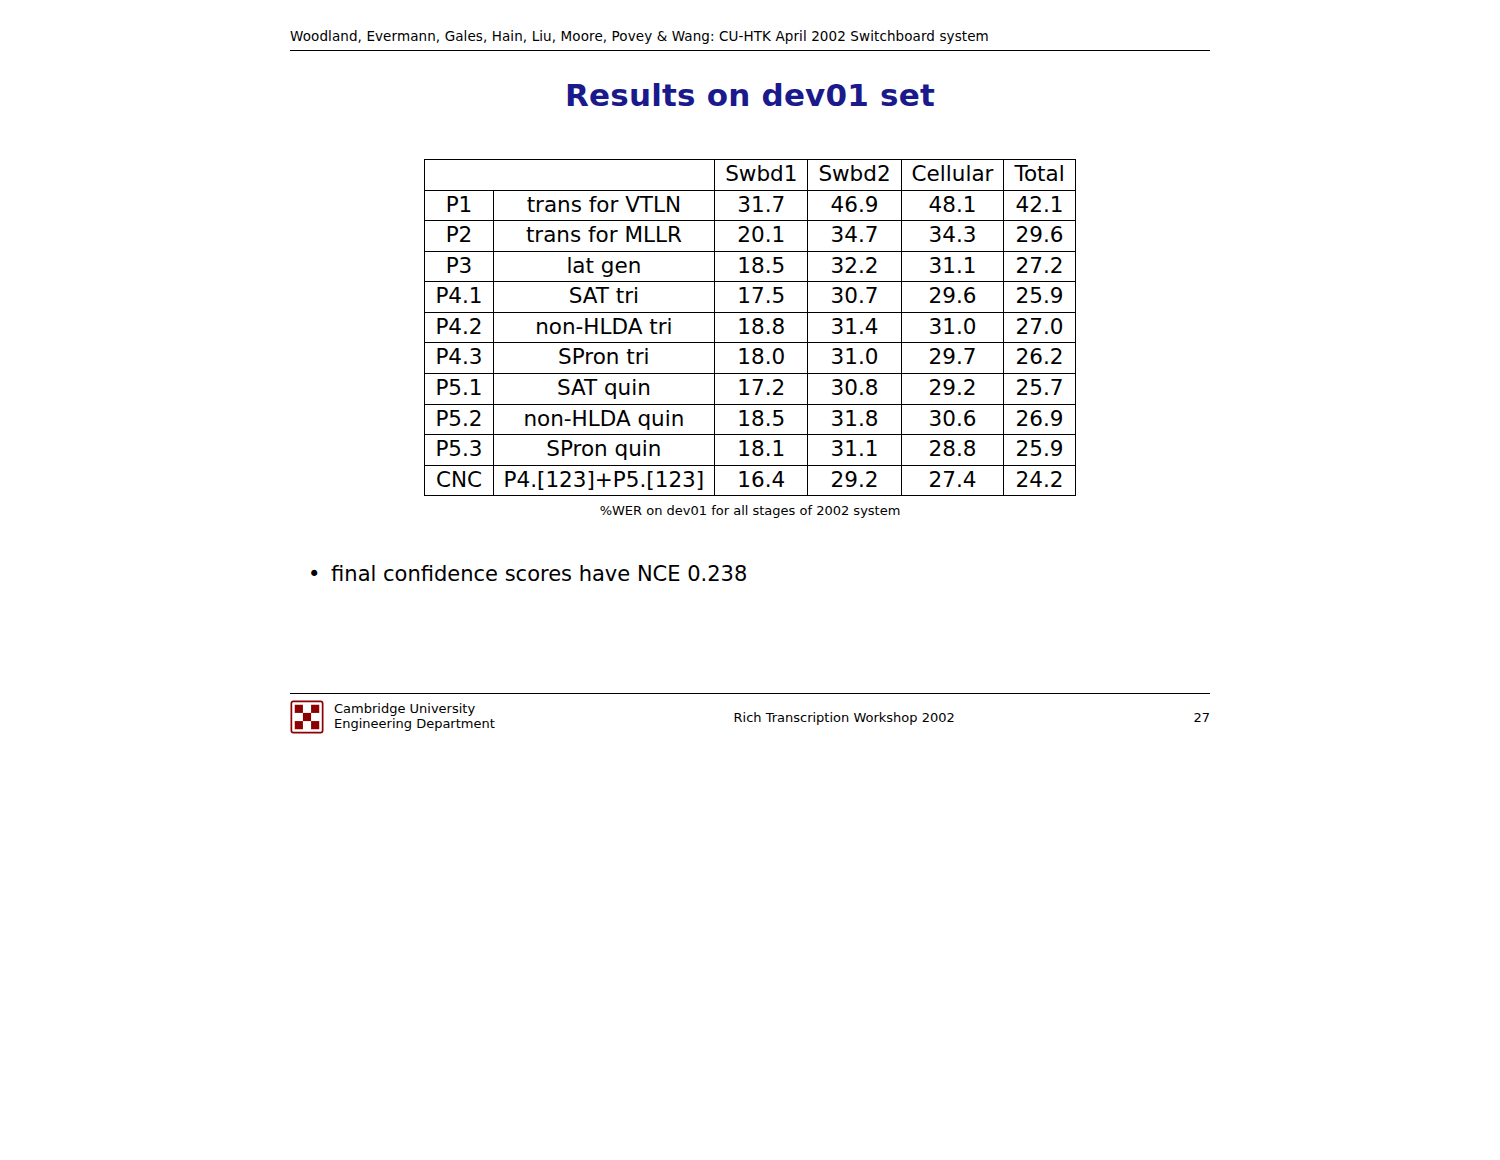Woodland, Evermann, Gales, Hain, Liu, Moore, Povey & Wang: CU-HTK April 2002 Switchboard system
Results on dev01 set
| | Swbd1 | Swbd2 | Cellular | Total |
| --- | --- | --- | --- | --- |
| P1 | trans for VTLN | 31.7 | 46.9 | 48.1 | 42.1 |
| P2 | trans for MLLR | 20.1 | 34.7 | 34.3 | 29.6 |
| P3 | lat gen | 18.5 | 32.2 | 31.1 | 27.2 |
| P4.1 | SAT tri | 17.5 | 30.7 | 29.6 | 25.9 |
| P4.2 | non-HLDA tri | 18.8 | 31.4 | 31.0 | 27.0 |
| P4.3 | SPron tri | 18.0 | 31.0 | 29.7 | 26.2 |
| P5.1 | SAT quin | 17.2 | 30.8 | 29.2 | 25.7 |
| P5.2 | non-HLDA quin | 18.5 | 31.8 | 30.6 | 26.9 |
| P5.3 | SPron quin | 18.1 | 31.1 | 28.8 | 25.9 |
| CNC | P4.[123]+P5.[123] | 16.4 | 29.2 | 27.4 | 24.2 |
%WER on dev01 for all stages of 2002 system
final confidence scores have NCE 0.238
Cambridge University
Engineering Department
Rich Transcription Workshop 2002
27